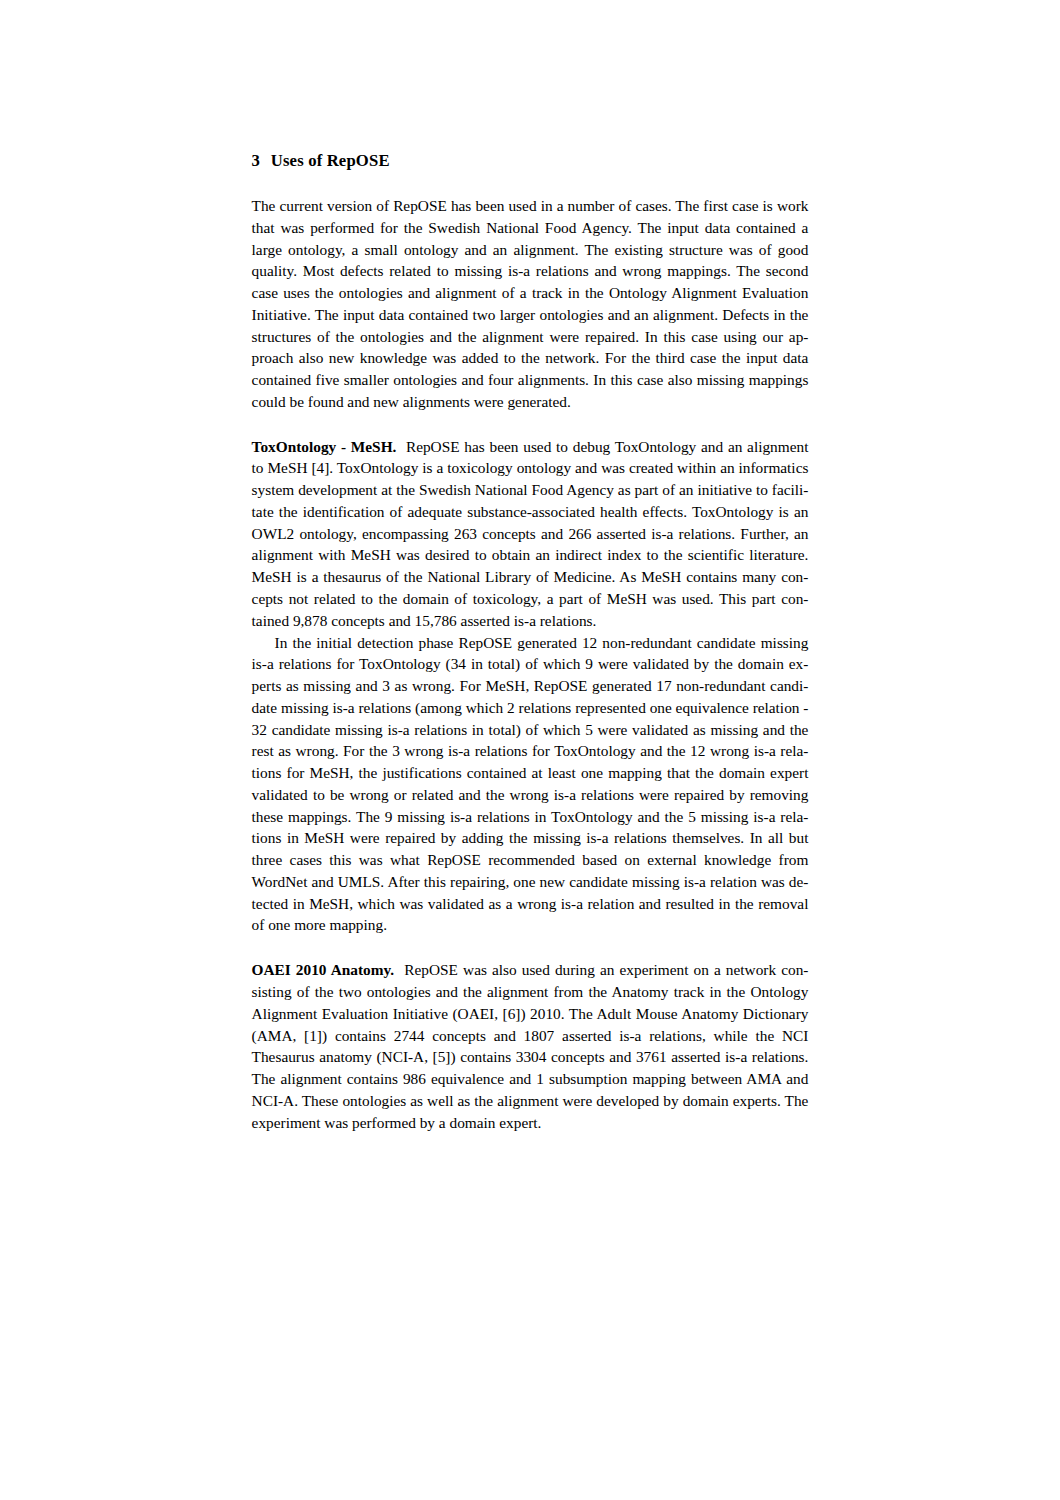3 Uses of RepOSE
The current version of RepOSE has been used in a number of cases. The first case is work that was performed for the Swedish National Food Agency. The input data contained a large ontology, a small ontology and an alignment. The existing structure was of good quality. Most defects related to missing is-a relations and wrong mappings. The second case uses the ontologies and alignment of a track in the Ontology Alignment Evaluation Initiative. The input data contained two larger ontologies and an alignment. Defects in the structures of the ontologies and the alignment were repaired. In this case using our approach also new knowledge was added to the network. For the third case the input data contained five smaller ontologies and four alignments. In this case also missing mappings could be found and new alignments were generated.
ToxOntology - MeSH. RepOSE has been used to debug ToxOntology and an alignment to MeSH [4]. ToxOntology is a toxicology ontology and was created within an informatics system development at the Swedish National Food Agency as part of an initiative to facilitate the identification of adequate substance-associated health effects. ToxOntology is an OWL2 ontology, encompassing 263 concepts and 266 asserted is-a relations. Further, an alignment with MeSH was desired to obtain an indirect index to the scientific literature. MeSH is a thesaurus of the National Library of Medicine. As MeSH contains many concepts not related to the domain of toxicology, a part of MeSH was used. This part contained 9,878 concepts and 15,786 asserted is-a relations.
In the initial detection phase RepOSE generated 12 non-redundant candidate missing is-a relations for ToxOntology (34 in total) of which 9 were validated by the domain experts as missing and 3 as wrong. For MeSH, RepOSE generated 17 non-redundant candidate missing is-a relations (among which 2 relations represented one equivalence relation - 32 candidate missing is-a relations in total) of which 5 were validated as missing and the rest as wrong. For the 3 wrong is-a relations for ToxOntology and the 12 wrong is-a relations for MeSH, the justifications contained at least one mapping that the domain expert validated to be wrong or related and the wrong is-a relations were repaired by removing these mappings. The 9 missing is-a relations in ToxOntology and the 5 missing is-a relations in MeSH were repaired by adding the missing is-a relations themselves. In all but three cases this was what RepOSE recommended based on external knowledge from WordNet and UMLS. After this repairing, one new candidate missing is-a relation was detected in MeSH, which was validated as a wrong is-a relation and resulted in the removal of one more mapping.
OAEI 2010 Anatomy. RepOSE was also used during an experiment on a network consisting of the two ontologies and the alignment from the Anatomy track in the Ontology Alignment Evaluation Initiative (OAEI, [6]) 2010. The Adult Mouse Anatomy Dictionary (AMA, [1]) contains 2744 concepts and 1807 asserted is-a relations, while the NCI Thesaurus anatomy (NCI-A, [5]) contains 3304 concepts and 3761 asserted is-a relations. The alignment contains 986 equivalence and 1 subsumption mapping between AMA and NCI-A. These ontologies as well as the alignment were developed by domain experts. The experiment was performed by a domain expert.